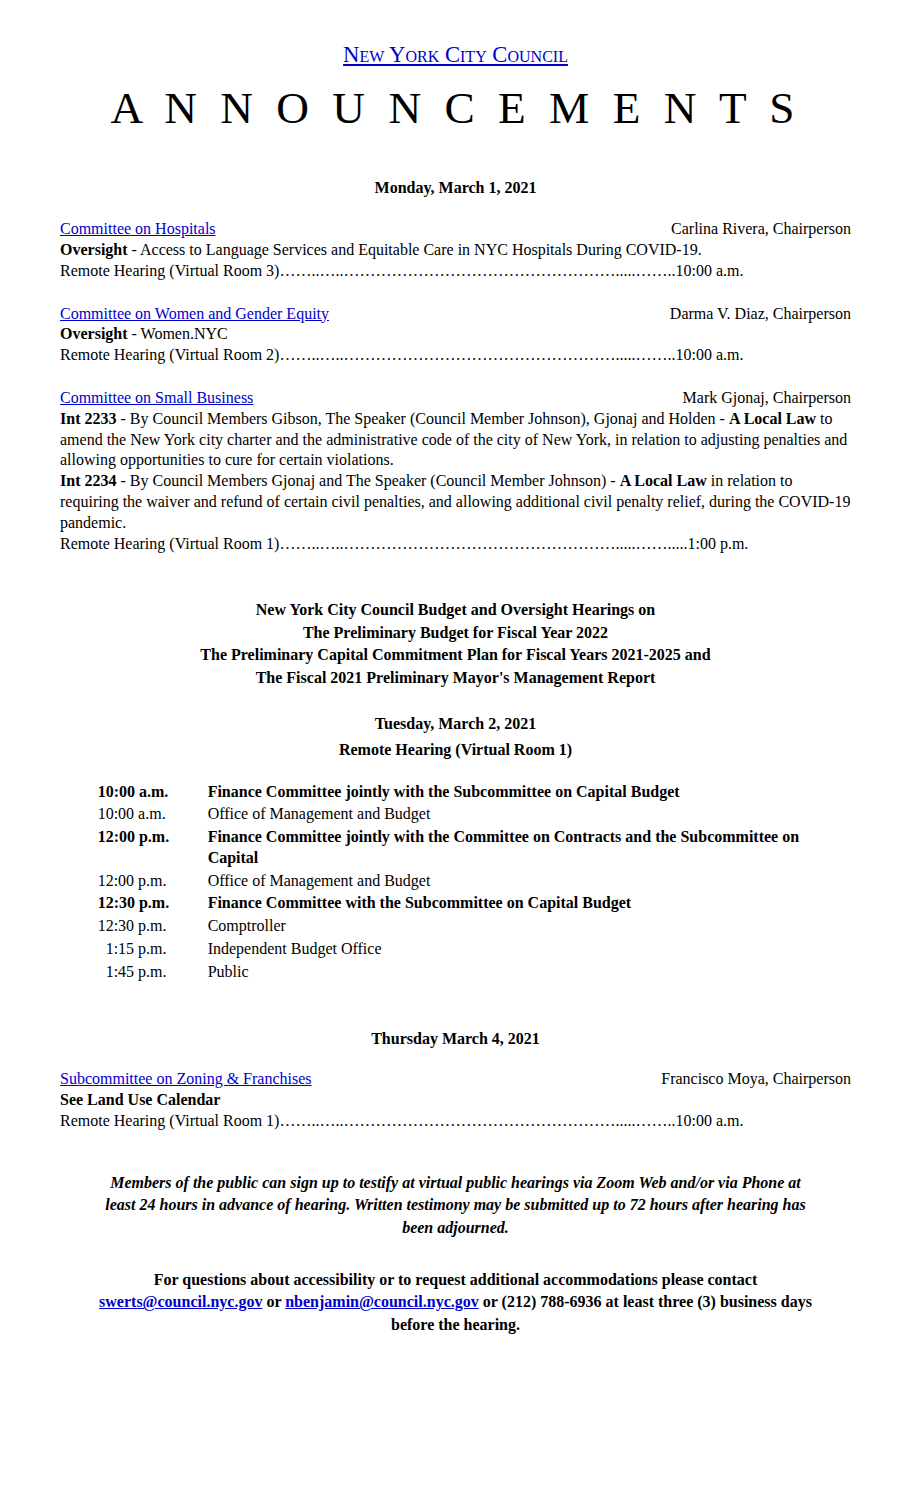New York City Council
A N N O U N C E M E N T S
Monday, March 1, 2021
Committee on Hospitals Carlina Rivera, Chairperson
Oversight - Access to Language Services and Equitable Care in NYC Hospitals During COVID-19.
Remote Hearing (Virtual Room 3)……..…..…………………………………………….....…….. 10:00 a.m.
Committee on Women and Gender Equity Darma V. Diaz, Chairperson
Oversight - Women.NYC
Remote Hearing (Virtual Room 2)……..…..…………………………………………….....…….. 10:00 a.m.
Committee on Small Business Mark Gjonaj, Chairperson
Int 2233 - By Council Members Gibson, The Speaker (Council Member Johnson), Gjonaj and Holden - A Local Law to amend the New York city charter and the administrative code of the city of New York, in relation to adjusting penalties and allowing opportunities to cure for certain violations.
Int 2234 - By Council Members Gjonaj and The Speaker (Council Member Johnson) - A Local Law in relation to requiring the waiver and refund of certain civil penalties, and allowing additional civil penalty relief, during the COVID-19 pandemic.
Remote Hearing (Virtual Room 1)……..…..…………………………………………….....……..... 1:00 p.m.
New York City Council Budget and Oversight Hearings on
The Preliminary Budget for Fiscal Year 2022
The Preliminary Capital Commitment Plan for Fiscal Years 2021-2025 and
The Fiscal 2021 Preliminary Mayor's Management Report
Tuesday, March 2, 2021
Remote Hearing (Virtual Room 1)
| 10:00 a.m. | Finance Committee jointly with the Subcommittee on Capital Budget |
| 10:00 a.m. | Office of Management and Budget |
| 12:00 p.m. | Finance Committee jointly with the Committee on Contracts and the Subcommittee on Capital |
| 12:00 p.m. | Office of Management and Budget |
| 12:30 p.m. | Finance Committee with the Subcommittee on Capital Budget |
| 12:30 p.m. | Comptroller |
| 1:15 p.m. | Independent Budget Office |
| 1:45 p.m. | Public |
Thursday March 4, 2021
Subcommittee on Zoning & Franchises Francisco Moya, Chairperson
See Land Use Calendar
Remote Hearing (Virtual Room 1)……..…..…………………………………………….....…….. 10:00 a.m.
Members of the public can sign up to testify at virtual public hearings via Zoom Web and/or via Phone at least 24 hours in advance of hearing. Written testimony may be submitted up to 72 hours after hearing has been adjourned.
For questions about accessibility or to request additional accommodations please contact swerts@council.nyc.gov or nbenjamin@council.nyc.gov or (212) 788-6936 at least three (3) business days before the hearing.